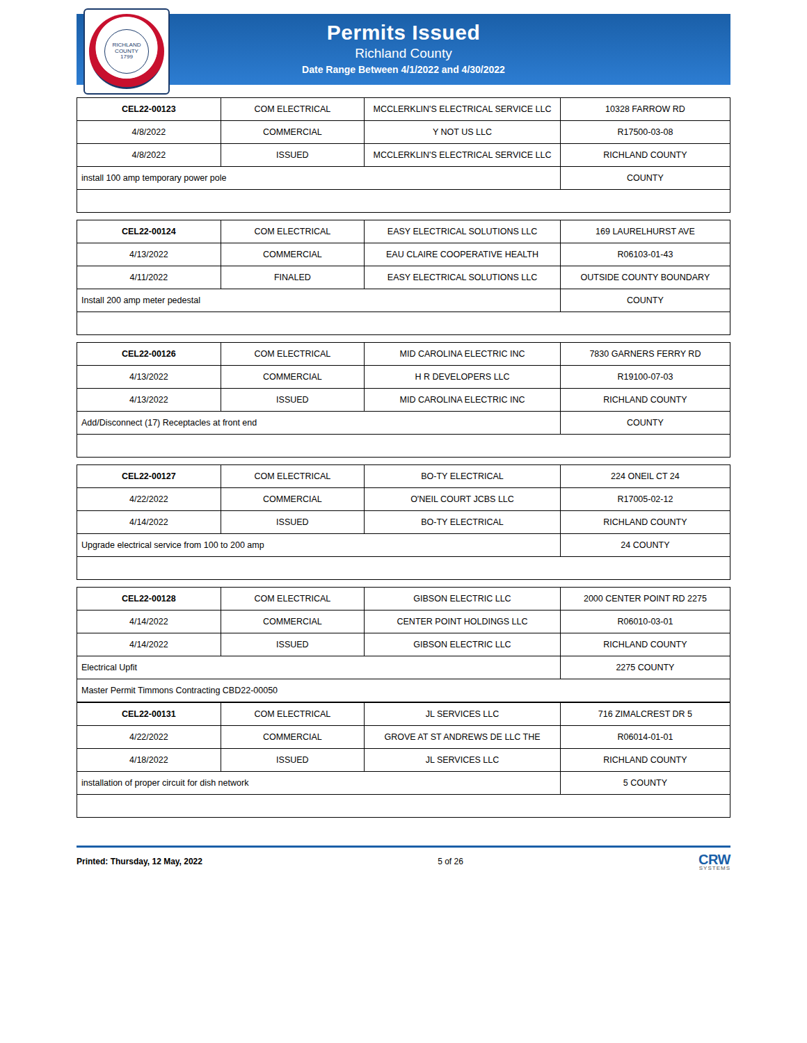RICHLAND
COUNTY
1799
Permits Issued
Richland County
Date Range Between 4/1/2022 and 4/30/2022
| CEL22-00123 | COM ELECTRICAL | MCCLERKLIN'S ELECTRICAL SERVICE LLC | 10328 FARROW RD |
| 4/8/2022 | COMMERCIAL | Y NOT US LLC | R17500-03-08 |
| 4/8/2022 | ISSUED | MCCLERKLIN'S ELECTRICAL SERVICE LLC | RICHLAND COUNTY |
| install 100 amp temporary power pole | COUNTY |
| CEL22-00124 | COM ELECTRICAL | EASY ELECTRICAL SOLUTIONS LLC | 169 LAURELHURST AVE |
| 4/13/2022 | COMMERCIAL | EAU CLAIRE COOPERATIVE HEALTH | R06103-01-43 |
| 4/11/2022 | FINALED | EASY ELECTRICAL SOLUTIONS LLC | OUTSIDE COUNTY BOUNDARY |
| Install 200 amp meter pedestal | COUNTY |
| CEL22-00126 | COM ELECTRICAL | MID CAROLINA ELECTRIC INC | 7830 GARNERS FERRY RD |
| 4/13/2022 | COMMERCIAL | H R DEVELOPERS LLC | R19100-07-03 |
| 4/13/2022 | ISSUED | MID CAROLINA ELECTRIC INC | RICHLAND COUNTY |
| Add/Disconnect (17) Receptacles at front end | COUNTY |
| CEL22-00127 | COM ELECTRICAL | BO-TY ELECTRICAL | 224 ONEIL CT 24 |
| 4/22/2022 | COMMERCIAL | O'NEIL COURT JCBS LLC | R17005-02-12 |
| 4/14/2022 | ISSUED | BO-TY ELECTRICAL | RICHLAND COUNTY |
| Upgrade electrical service from 100 to 200 amp | 24 COUNTY |
| CEL22-00128 | COM ELECTRICAL | GIBSON ELECTRIC LLC | 2000 CENTER POINT RD 2275 |
| 4/14/2022 | COMMERCIAL | CENTER POINT HOLDINGS LLC | R06010-03-01 |
| 4/14/2022 | ISSUED | GIBSON ELECTRIC LLC | RICHLAND COUNTY |
| Electrical Upfit | 2275 COUNTY |
| Master Permit Timmons Contracting CBD22-00050 |
| CEL22-00131 | COM ELECTRICAL | JL SERVICES LLC | 716 ZIMALCREST DR 5 |
| 4/22/2022 | COMMERCIAL | GROVE AT ST ANDREWS DE LLC THE | R06014-01-01 |
| 4/18/2022 | ISSUED | JL SERVICES LLC | RICHLAND COUNTY |
| installation of proper circuit for dish network | 5 COUNTY |
Printed: Thursday, 12 May, 2022
5 of 26
CRWSYSTEMS